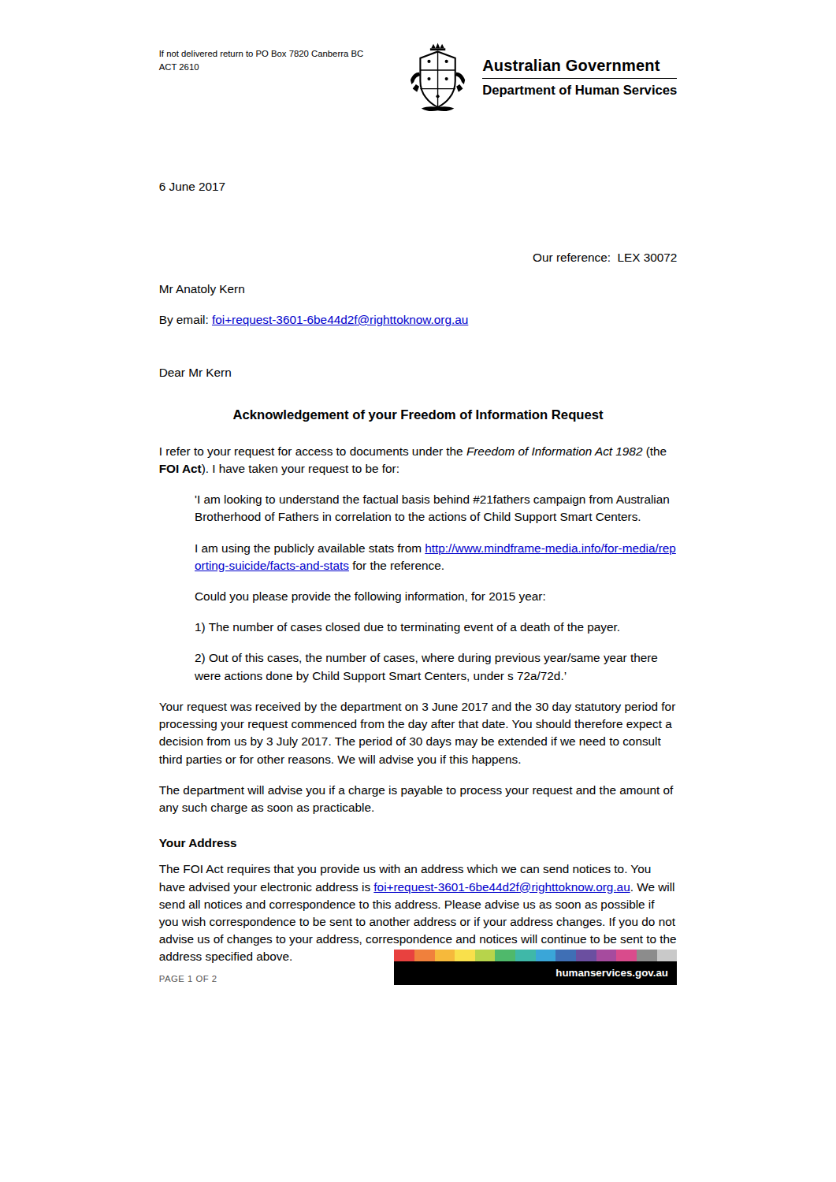If not delivered return to PO Box 7820 Canberra BC ACT 2610
Australian Government
Department of Human Services
6 June 2017
Our reference: LEX 30072
Mr Anatoly Kern
By email: foi+request-3601-6be44d2f@righttoknow.org.au
Dear Mr Kern
Acknowledgement of your Freedom of Information Request
I refer to your request for access to documents under the Freedom of Information Act 1982 (the FOI Act). I have taken your request to be for:
'I am looking to understand the factual basis behind #21fathers campaign from Australian Brotherhood of Fathers in correlation to the actions of Child Support Smart Centers.
I am using the publicly available stats from http://www.mindframe-media.info/for-media/reporting-suicide/facts-and-stats for the reference.
Could you please provide the following information, for 2015 year:
1) The number of cases closed due to terminating event of a death of the payer.
2) Out of this cases, the number of cases, where during previous year/same year there were actions done by Child Support Smart Centers, under s 72a/72d.’
Your request was received by the department on 3 June 2017 and the 30 day statutory period for processing your request commenced from the day after that date. You should therefore expect a decision from us by 3 July 2017. The period of 30 days may be extended if we need to consult third parties or for other reasons. We will advise you if this happens.
The department will advise you if a charge is payable to process your request and the amount of any such charge as soon as practicable.
Your Address
The FOI Act requires that you provide us with an address which we can send notices to. You have advised your electronic address is foi+request-3601-6be44d2f@righttoknow.org.au. We will send all notices and correspondence to this address. Please advise us as soon as possible if you wish correspondence to be sent to another address or if your address changes. If you do not advise us of changes to your address, correspondence and notices will continue to be sent to the address specified above.
PAGE 1 OF 2
humanservices.gov.au